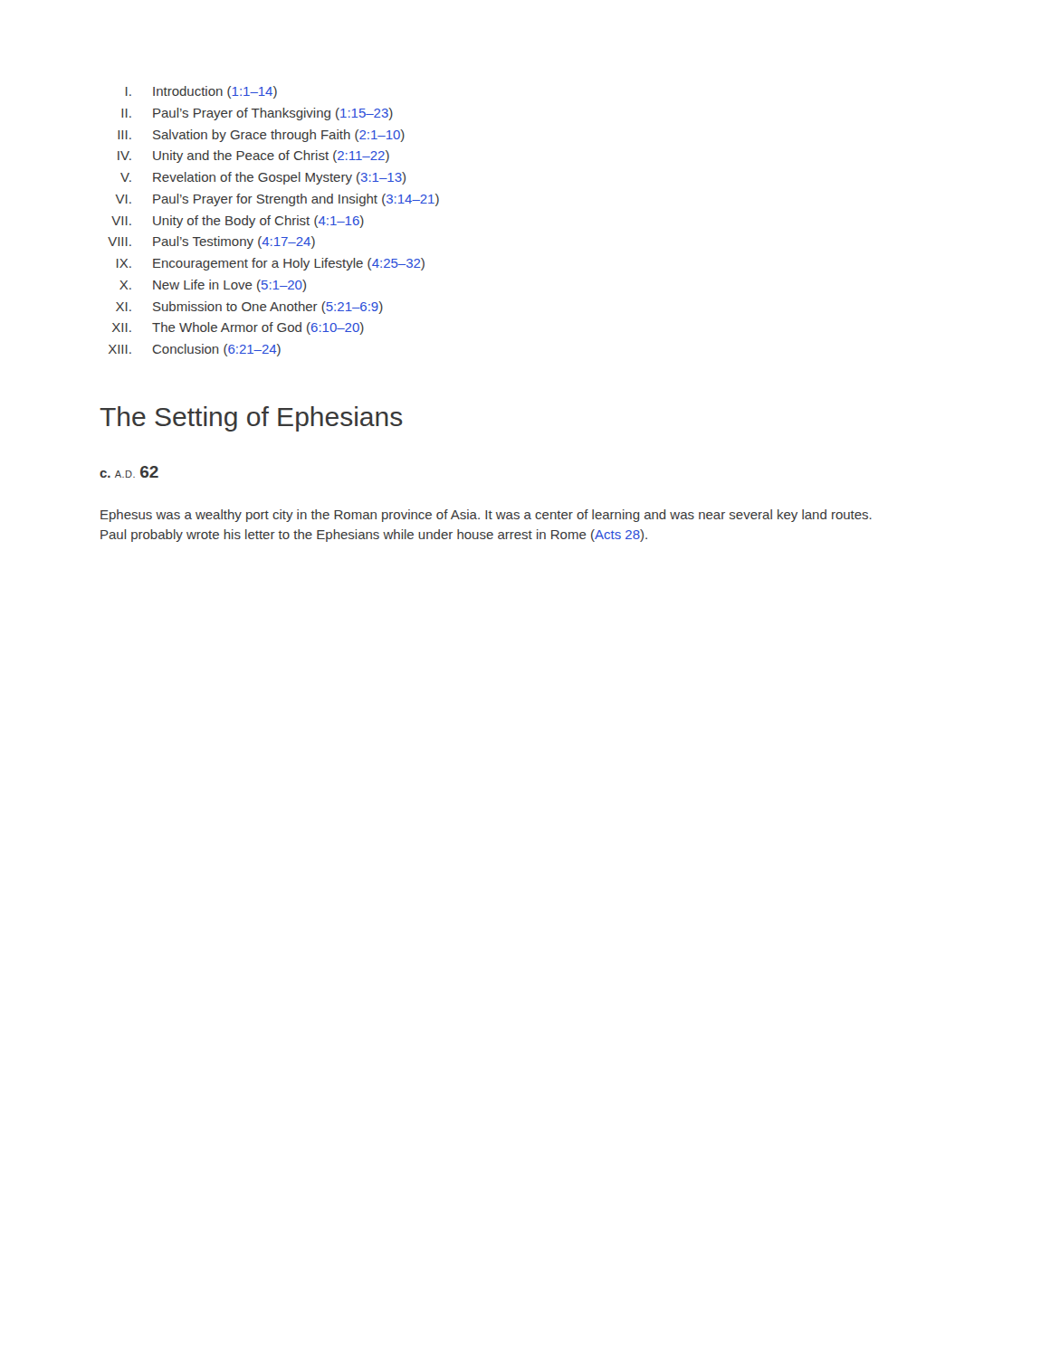Introduction (1:1–14)
Paul’s Prayer of Thanksgiving (1:15–23)
Salvation by Grace through Faith (2:1–10)
Unity and the Peace of Christ (2:11–22)
Revelation of the Gospel Mystery (3:1–13)
Paul’s Prayer for Strength and Insight (3:14–21)
Unity of the Body of Christ (4:1–16)
Paul’s Testimony (4:17–24)
Encouragement for a Holy Lifestyle (4:25–32)
New Life in Love (5:1–20)
Submission to One Another (5:21–6:9)
The Whole Armor of God (6:10–20)
Conclusion (6:21–24)
The Setting of Ephesians
c. A.D. 62
Ephesus was a wealthy port city in the Roman province of Asia. It was a center of learning and was near several key land routes. Paul probably wrote his letter to the Ephesians while under house arrest in Rome (Acts 28).